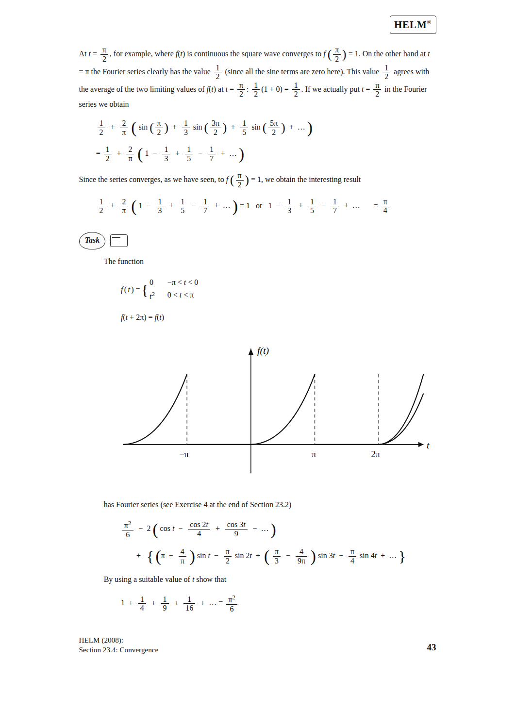HELM®
At t = π 2, for example, where f(t) is continuous the square wave converges to f (π 2) = 1. On the other hand at t = π the Fourier series clearly has the value 12 (since all the sine terms are zero here). This value 12 agrees with the average of the two limiting values of f(t) at t = π 2: 12(1 + 0) = 12. If we actually put t = π 2 in the Fourier series we obtain
12 + 2 π ( sin (π 2) + 13 sin (3π 2) + 15 sin (5π 2) + … )
= 12 + 2 π ( 1 − 13 + 15 − 17 + … )
Since the series converges, as we have seen, to f (π 2) = 1, we obtain the interesting result
12 + 2 π ( 1 − 13 + 15 − 17 + … ) = 1 or 1 − 13 + 15 − 17 + … = π 4
Task
The function
f(t) = { 0−π < t < 0 t20 < t < π
f(t + 2π) = f(t)
f(t) t −π π 2π
has Fourier series (see Exercise 4 at the end of Section 23.2)
π26 − 2 ( cos t − cos 2t 4 + cos 3t 9 − … )
+ { (π − 4 π ) sin t − π 2 sin 2t + ( π 3 − 49π ) sin 3t − π 4 sin 4t + … }
By using a suitable value of t show that
1 + 14 + 19 + 116 + … = π26
HELM (2008):
Section 23.4: Convergence
43